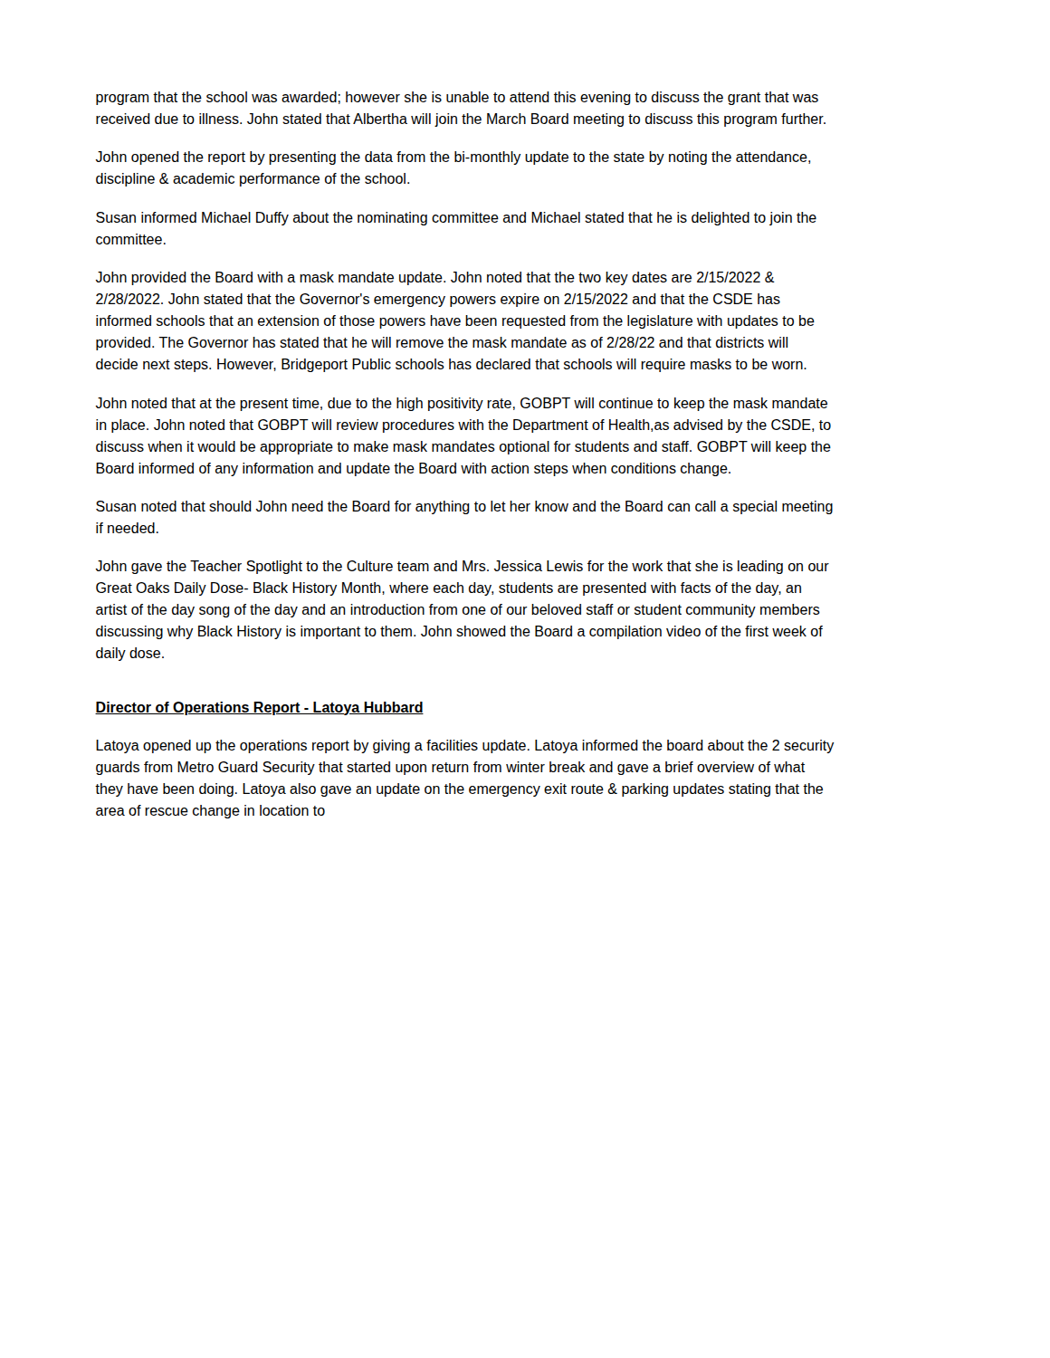program that the school was awarded; however she is unable to attend this evening to discuss the grant that was received due to illness. John stated that Albertha will join the March Board meeting to discuss this program further.
John opened the report by presenting the data from the bi-monthly update to the state by noting the attendance, discipline & academic performance of the school.
Susan informed Michael Duffy about the nominating committee and Michael stated that he is delighted to join the committee.
John provided the Board with a mask mandate update. John noted that the two key dates are 2/15/2022 & 2/28/2022. John stated that the Governor's emergency powers expire on 2/15/2022 and that the CSDE has informed schools that an extension of those powers have been requested from the legislature with updates to be provided. The Governor has stated that he will remove the mask mandate as of 2/28/22 and that districts will decide next steps. However, Bridgeport Public schools has declared that schools will require masks to be worn.
John noted that at the present time, due to the high positivity rate, GOBPT will continue to keep the mask mandate in place. John noted that GOBPT will review procedures with the Department of Health,as advised by the CSDE, to discuss when it would be appropriate to make mask mandates optional for students and staff. GOBPT will keep the Board informed of any information and update the Board with action steps when conditions change.
Susan noted that should John need the Board for anything to let her know and the Board can call a special meeting if needed.
John gave the Teacher Spotlight to the Culture team and Mrs. Jessica Lewis for the work that she is leading on our Great Oaks Daily Dose- Black History Month, where each day, students are presented with facts of the day, an artist of the day song of the day and an introduction from one of our beloved staff or student community members discussing why Black History is important to them. John showed the Board a compilation video of the first week of daily dose.
Director of Operations Report - Latoya Hubbard
Latoya opened up the operations report by giving a facilities update. Latoya informed the board about the 2 security guards from Metro Guard Security that started upon return from winter break and gave a brief overview of what they have been doing. Latoya also gave an update on the emergency exit route & parking updates stating that the area of rescue change in location to